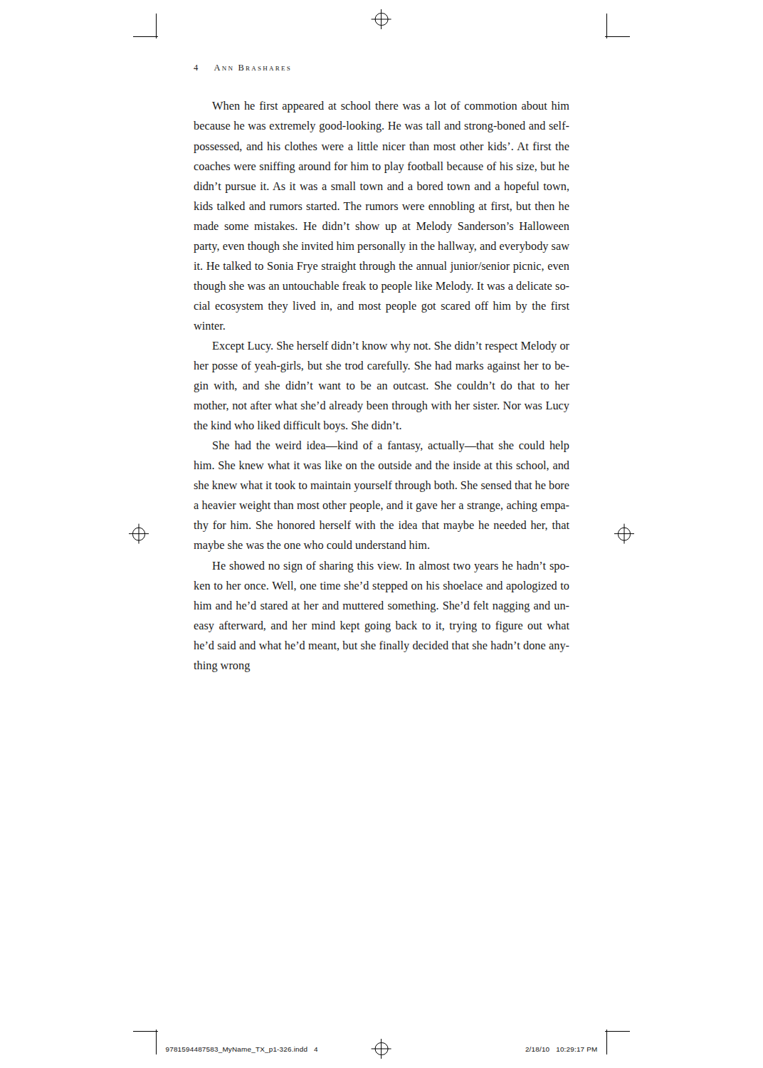4 Ann Brashares
When he first appeared at school there was a lot of commotion about him because he was extremely good-looking. He was tall and strong-boned and self-possessed, and his clothes were a little nicer than most other kids’. At first the coaches were sniffing around for him to play football because of his size, but he didn’t pursue it. As it was a small town and a bored town and a hopeful town, kids talked and rumors started. The rumors were ennobling at first, but then he made some mistakes. He didn’t show up at Melody Sanderson’s Halloween party, even though she invited him personally in the hallway, and everybody saw it. He talked to Sonia Frye straight through the annual junior/senior picnic, even though she was an untouchable freak to people like Melody. It was a delicate social ecosystem they lived in, and most people got scared off him by the first winter.
Except Lucy. She herself didn’t know why not. She didn’t respect Melody or her posse of yeah-girls, but she trod carefully. She had marks against her to begin with, and she didn’t want to be an outcast. She couldn’t do that to her mother, not after what she’d already been through with her sister. Nor was Lucy the kind who liked difficult boys. She didn’t.
She had the weird idea—kind of a fantasy, actually—that she could help him. She knew what it was like on the outside and the inside at this school, and she knew what it took to maintain yourself through both. She sensed that he bore a heavier weight than most other people, and it gave her a strange, aching empathy for him. She honored herself with the idea that maybe he needed her, that maybe she was the one who could understand him.
He showed no sign of sharing this view. In almost two years he hadn’t spoken to her once. Well, one time she’d stepped on his shoelace and apologized to him and he’d stared at her and muttered something. She’d felt nagging and uneasy afterward, and her mind kept going back to it, trying to figure out what he’d said and what he’d meant, but she finally decided that she hadn’t done anything wrong
9781594487583_MyName_TX_p1-326.indd 4 2/18/10 10:29:17 PM